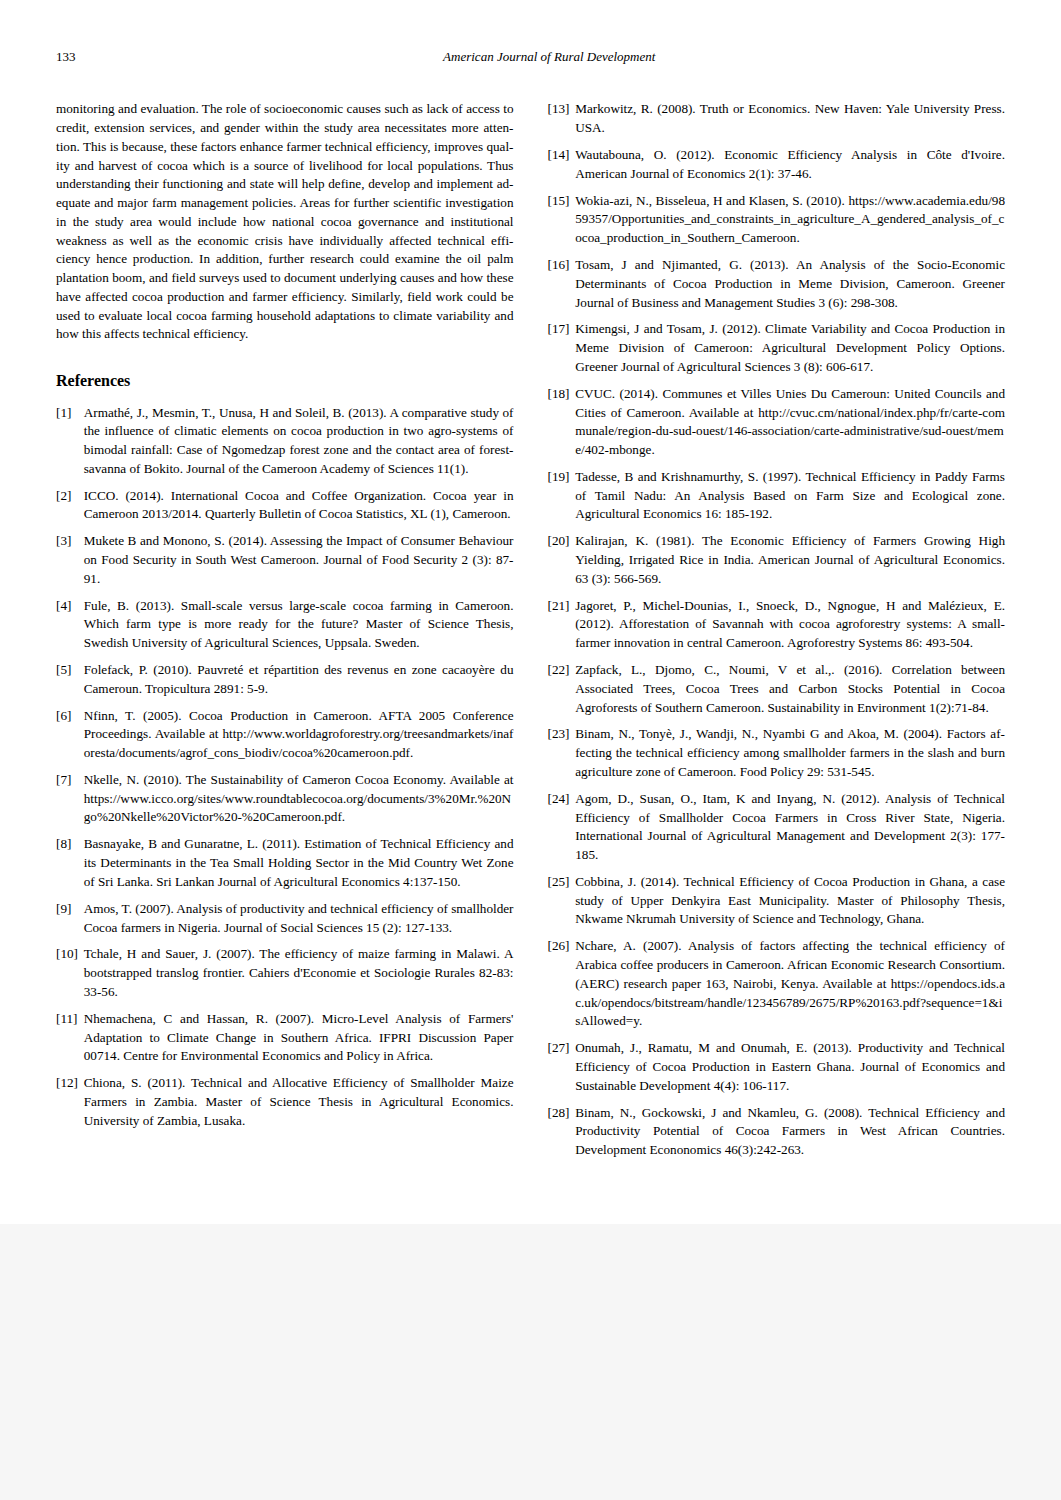133 American Journal of Rural Development
monitoring and evaluation. The role of socioeconomic causes such as lack of access to credit, extension services, and gender within the study area necessitates more attention. This is because, these factors enhance farmer technical efficiency, improves quality and harvest of cocoa which is a source of livelihood for local populations. Thus understanding their functioning and state will help define, develop and implement adequate and major farm management policies. Areas for further scientific investigation in the study area would include how national cocoa governance and institutional weakness as well as the economic crisis have individually affected technical efficiency hence production. In addition, further research could examine the oil palm plantation boom, and field surveys used to document underlying causes and how these have affected cocoa production and farmer efficiency. Similarly, field work could be used to evaluate local cocoa farming household adaptations to climate variability and how this affects technical efficiency.
References
Armathé, J., Mesmin, T., Unusa, H and Soleil, B. (2013). A comparative study of the influence of climatic elements on cocoa production in two agro-systems of bimodal rainfall: Case of Ngomedzap forest zone and the contact area of forest-savanna of Bokito. Journal of the Cameroon Academy of Sciences 11(1).
ICCO. (2014). International Cocoa and Coffee Organization. Cocoa year in Cameroon 2013/2014. Quarterly Bulletin of Cocoa Statistics, XL (1), Cameroon.
Mukete B and Monono, S. (2014). Assessing the Impact of Consumer Behaviour on Food Security in South West Cameroon. Journal of Food Security 2 (3): 87-91.
Fule, B. (2013). Small-scale versus large-scale cocoa farming in Cameroon. Which farm type is more ready for the future? Master of Science Thesis, Swedish University of Agricultural Sciences, Uppsala. Sweden.
Folefack, P. (2010). Pauvreté et répartition des revenus en zone cacaoyère du Cameroun. Tropicultura 2891: 5-9.
Nfinn, T. (2005). Cocoa Production in Cameroon. AFTA 2005 Conference Proceedings. Available at http://www.worldagroforestry.org/treesandmarkets/inaforesta/documents/agrof_cons_biodiv/cocoa%20cameroon.pdf.
Nkelle, N. (2010). The Sustainability of Cameron Cocoa Economy. Available at https://www.icco.org/sites/www.roundtablecocoa.org/documents/3%20Mr.%20Ngo%20Nkelle%20Victor%20-%20Cameroon.pdf.
Basnayake, B and Gunaratne, L. (2011). Estimation of Technical Efficiency and its Determinants in the Tea Small Holding Sector in the Mid Country Wet Zone of Sri Lanka. Sri Lankan Journal of Agricultural Economics 4:137-150.
Amos, T. (2007). Analysis of productivity and technical efficiency of smallholder Cocoa farmers in Nigeria. Journal of Social Sciences 15 (2): 127-133.
Tchale, H and Sauer, J. (2007). The efficiency of maize farming in Malawi. A bootstrapped translog frontier. Cahiers d'Economie et Sociologie Rurales 82-83: 33-56.
Nhemachena, C and Hassan, R. (2007). Micro-Level Analysis of Farmers' Adaptation to Climate Change in Southern Africa. IFPRI Discussion Paper 00714. Centre for Environmental Economics and Policy in Africa.
Chiona, S. (2011). Technical and Allocative Efficiency of Smallholder Maize Farmers in Zambia. Master of Science Thesis in Agricultural Economics. University of Zambia, Lusaka.
Markowitz, R. (2008). Truth or Economics. New Haven: Yale University Press. USA.
Wautabouna, O. (2012). Economic Efficiency Analysis in Côte d'Ivoire. American Journal of Economics 2(1): 37-46.
Wokia-azi, N., Bisseleua, H and Klasen, S. (2010). https://www.academia.edu/9859357/Opportunities_and_constraints_in_agriculture_A_gendered_analysis_of_cocoa_production_in_Southern_Cameroon.
Tosam, J and Njimanted, G. (2013). An Analysis of the Socio-Economic Determinants of Cocoa Production in Meme Division, Cameroon. Greener Journal of Business and Management Studies 3 (6): 298-308.
Kimengsi, J and Tosam, J. (2012). Climate Variability and Cocoa Production in Meme Division of Cameroon: Agricultural Development Policy Options. Greener Journal of Agricultural Sciences 3 (8): 606-617.
CVUC. (2014). Communes et Villes Unies Du Cameroun: United Councils and Cities of Cameroon. Available at http://cvuc.cm/national/index.php/fr/carte-communale/region-du-sud-ouest/146-association/carte-administrative/sud-ouest/meme/402-mbonge.
Tadesse, B and Krishnamurthy, S. (1997). Technical Efficiency in Paddy Farms of Tamil Nadu: An Analysis Based on Farm Size and Ecological zone. Agricultural Economics 16: 185-192.
Kalirajan, K. (1981). The Economic Efficiency of Farmers Growing High Yielding, Irrigated Rice in India. American Journal of Agricultural Economics. 63 (3): 566-569.
Jagoret, P., Michel-Dounias, I., Snoeck, D., Ngnogue, H and Malézieux, E. (2012). Afforestation of Savannah with cocoa agroforestry systems: A small-farmer innovation in central Cameroon. Agroforestry Systems 86: 493-504.
Zapfack, L., Djomo, C., Noumi, V et al.,. (2016). Correlation between Associated Trees, Cocoa Trees and Carbon Stocks Potential in Cocoa Agroforests of Southern Cameroon. Sustainability in Environment 1(2):71-84.
Binam, N., Tonyè, J., Wandji, N., Nyambi G and Akoa, M. (2004). Factors affecting the technical efficiency among smallholder farmers in the slash and burn agriculture zone of Cameroon. Food Policy 29: 531-545.
Agom, D., Susan, O., Itam, K and Inyang, N. (2012). Analysis of Technical Efficiency of Smallholder Cocoa Farmers in Cross River State, Nigeria. International Journal of Agricultural Management and Development 2(3): 177-185.
Cobbina, J. (2014). Technical Efficiency of Cocoa Production in Ghana, a case study of Upper Denkyira East Municipality. Master of Philosophy Thesis, Nkwame Nkrumah University of Science and Technology, Ghana.
Nchare, A. (2007). Analysis of factors affecting the technical efficiency of Arabica coffee producers in Cameroon. African Economic Research Consortium. (AERC) research paper 163, Nairobi, Kenya. Available at https://opendocs.ids.ac.uk/opendocs/bitstream/handle/123456789/2675/RP%20163.pdf?sequence=1&isAllowed=y.
Onumah, J., Ramatu, M and Onumah, E. (2013). Productivity and Technical Efficiency of Cocoa Production in Eastern Ghana. Journal of Economics and Sustainable Development 4(4): 106-117.
Binam, N., Gockowski, J and Nkamleu, G. (2008). Technical Efficiency and Productivity Potential of Cocoa Farmers in West African Countries. Development Econonomics 46(3):242-263.